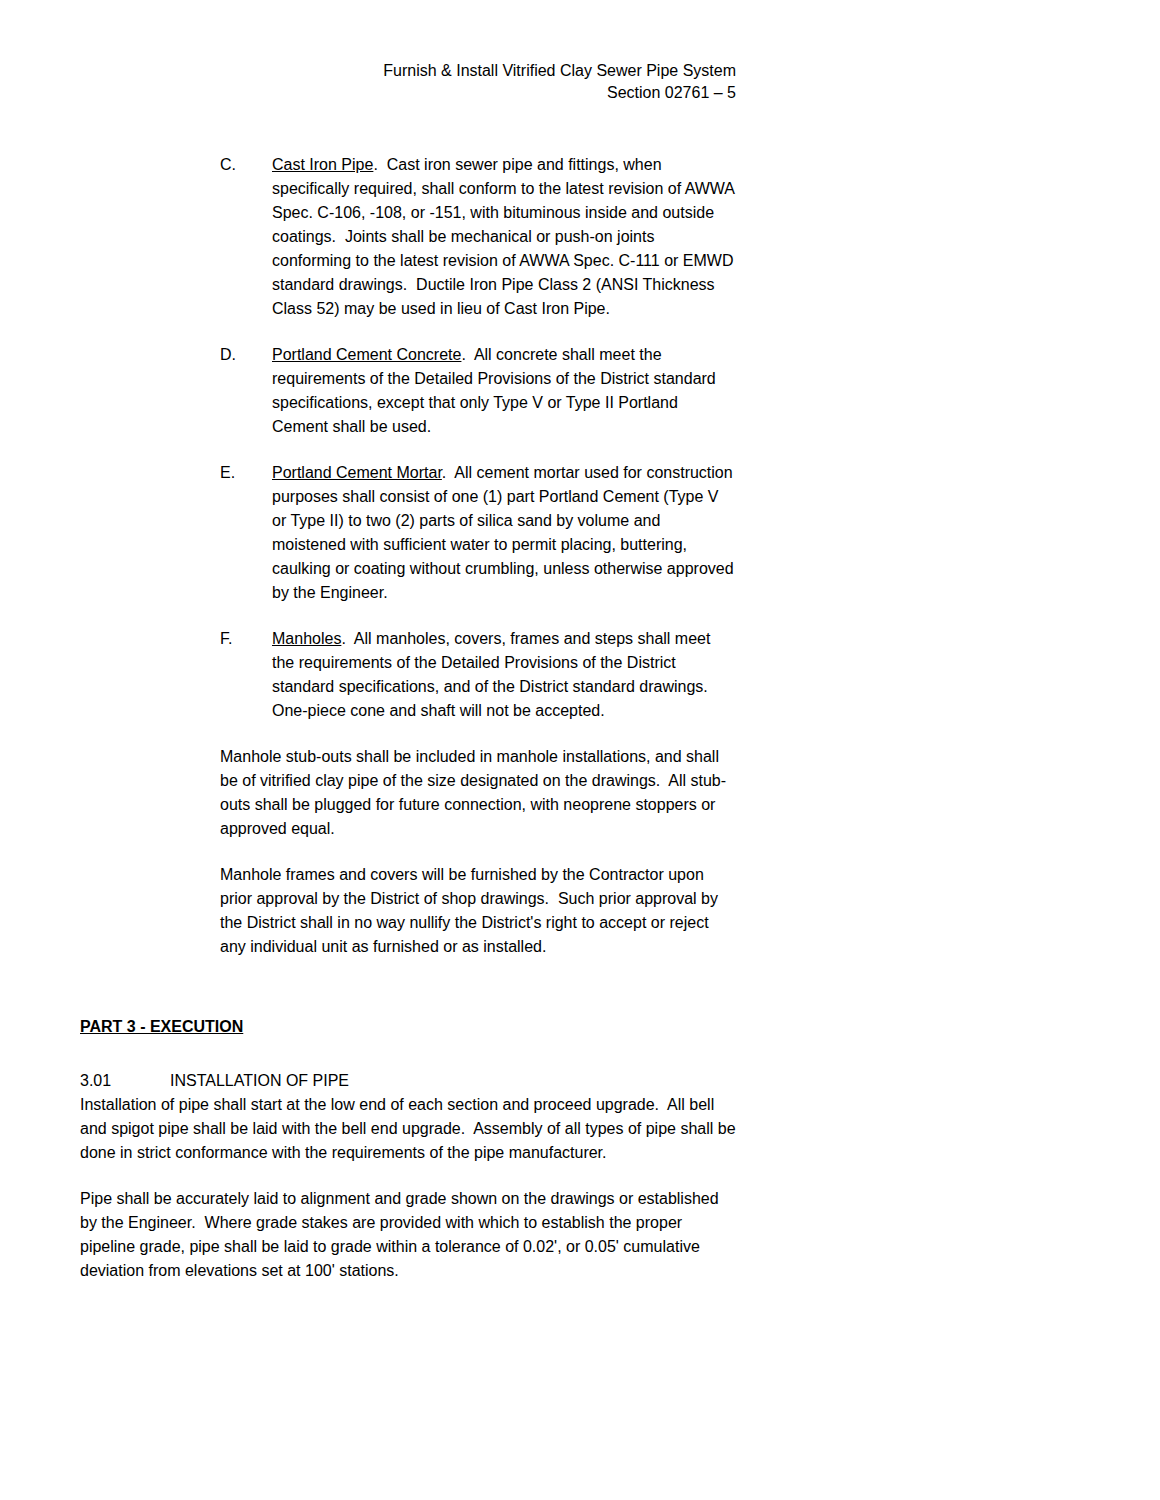Furnish & Install Vitrified Clay Sewer Pipe System
Section 02761 – 5
C.
Cast Iron Pipe. Cast iron sewer pipe and fittings, when specifically required, shall conform to the latest revision of AWWA Spec. C-106, -108, or -151, with bituminous inside and outside coatings. Joints shall be mechanical or push-on joints conforming to the latest revision of AWWA Spec. C-111 or EMWD standard drawings. Ductile Iron Pipe Class 2 (ANSI Thickness Class 52) may be used in lieu of Cast Iron Pipe.
D.
Portland Cement Concrete. All concrete shall meet the requirements of the Detailed Provisions of the District standard specifications, except that only Type V or Type II Portland Cement shall be used.
E.
Portland Cement Mortar. All cement mortar used for construction purposes shall consist of one (1) part Portland Cement (Type V or Type II) to two (2) parts of silica sand by volume and moistened with sufficient water to permit placing, buttering, caulking or coating without crumbling, unless otherwise approved by the Engineer.
F.
Manholes. All manholes, covers, frames and steps shall meet the requirements of the Detailed Provisions of the District standard specifications, and of the District standard drawings. One-piece cone and shaft will not be accepted.
Manhole stub-outs shall be included in manhole installations, and shall be of vitrified clay pipe of the size designated on the drawings. All stub-outs shall be plugged for future connection, with neoprene stoppers or approved equal.
Manhole frames and covers will be furnished by the Contractor upon prior approval by the District of shop drawings. Such prior approval by the District shall in no way nullify the District's right to accept or reject any individual unit as furnished or as installed.
PART 3 - EXECUTION
3.01 INSTALLATION OF PIPE
Installation of pipe shall start at the low end of each section and proceed upgrade. All bell and spigot pipe shall be laid with the bell end upgrade. Assembly of all types of pipe shall be done in strict conformance with the requirements of the pipe manufacturer.
Pipe shall be accurately laid to alignment and grade shown on the drawings or established by the Engineer. Where grade stakes are provided with which to establish the proper pipeline grade, pipe shall be laid to grade within a tolerance of 0.02', or 0.05' cumulative deviation from elevations set at 100' stations.